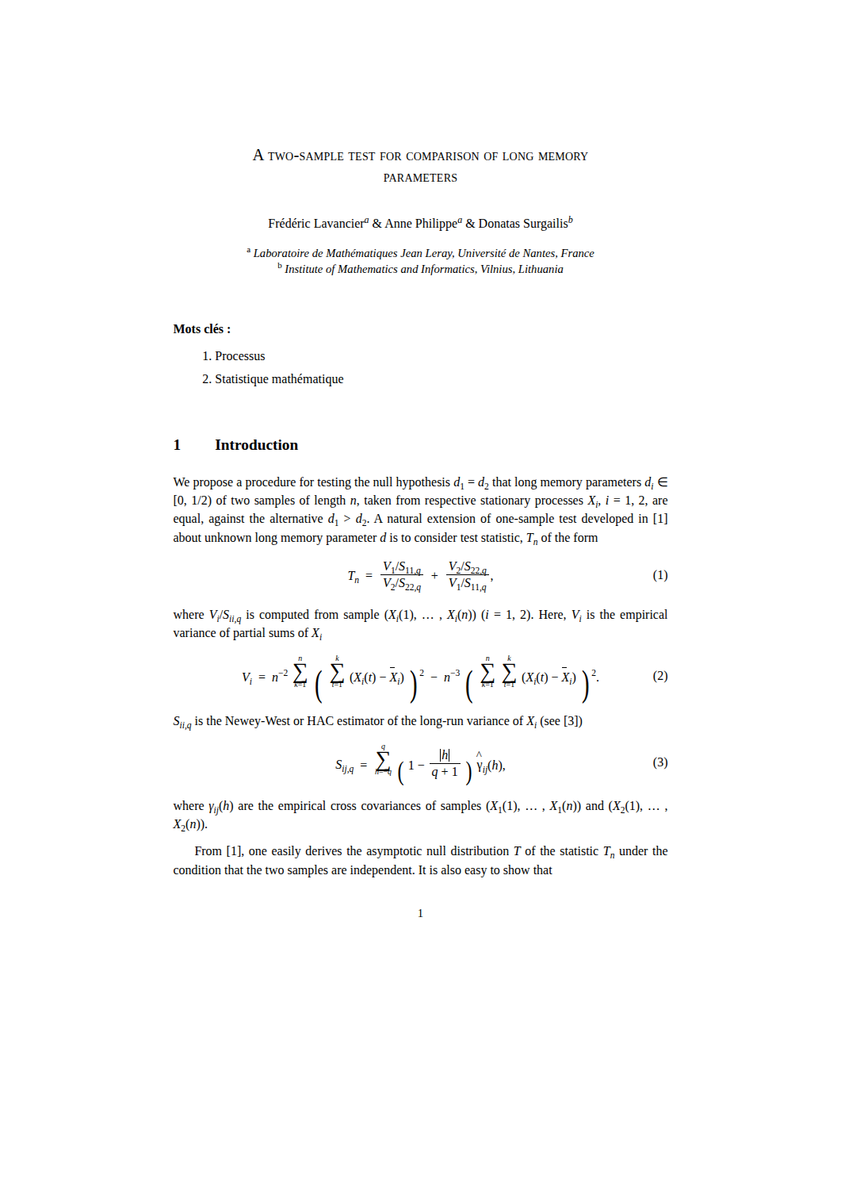A two-sample test for comparison of long memory
parameters
Frédéric Lavanciera & Anne Philippea & Donatas Surgailisb
a Laboratoire de Mathématiques Jean Leray, Université de Nantes, France
b Institute of Mathematics and Informatics, Vilnius, Lithuania
Mots clés :
Processus
Statistique mathématique
1 Introduction
We propose a procedure for testing the null hypothesis d1 = d2 that long memory parameters di ∈ [0, 1/2) of two samples of length n, taken from respective stationary processes Xi, i = 1, 2, are equal, against the alternative d1 > d2. A natural extension of one-sample test developed in [1] about unknown long memory parameter d is to consider test statistic, Tn of the form
Tn = V1/S11,q V2/S22,q + V2/S22,q V1/S11,q , (1)
where Vi/Sii,q is computed from sample (Xi(1), … , Xi(n)) (i = 1, 2). Here, Vi is the empirical variance of partial sums of Xi
Vi = n−2 n∑k=1 ( k∑t=1 (Xi(t) − Xi) )2 − n−3 ( n∑k=1 k∑t=1 (Xi(t) − Xi) )2. (2)
Sii,q is the Newey-West or HAC estimator of the long-run variance of Xi (see [3])
Sij,q = q∑h=−q ( 1 − h q + 1 ) γij(h), (3)
where γij(h) are the empirical cross covariances of samples (X1(1), … , X1(n)) and (X2(1), … , X2(n)).
From [1], one easily derives the asymptotic null distribution T of the statistic Tn under the condition that the two samples are independent. It is also easy to show that
1